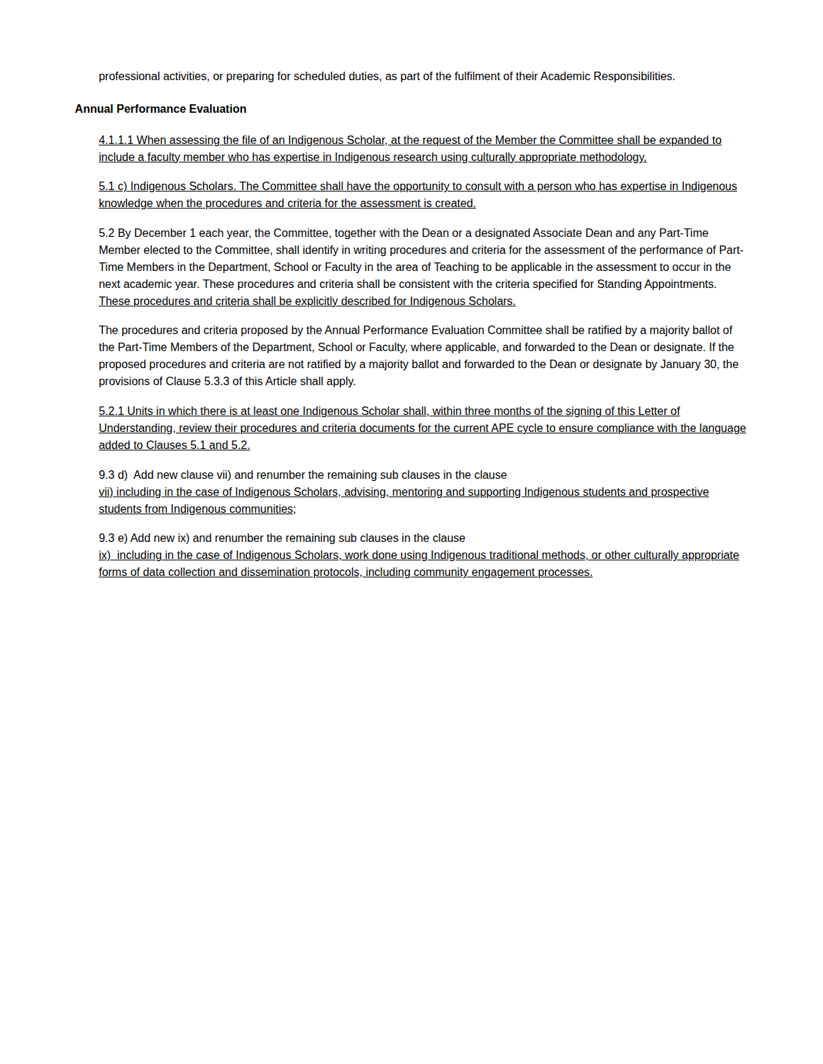professional activities, or preparing for scheduled duties, as part of the fulfilment of their Academic Responsibilities.
Annual Performance Evaluation
4.1.1.1 When assessing the file of an Indigenous Scholar, at the request of the Member the Committee shall be expanded to include a faculty member who has expertise in Indigenous research using culturally appropriate methodology.
5.1 c) Indigenous Scholars. The Committee shall have the opportunity to consult with a person who has expertise in Indigenous knowledge when the procedures and criteria for the assessment is created.
5.2 By December 1 each year, the Committee, together with the Dean or a designated Associate Dean and any Part-Time Member elected to the Committee, shall identify in writing procedures and criteria for the assessment of the performance of Part-Time Members in the Department, School or Faculty in the area of Teaching to be applicable in the assessment to occur in the next academic year. These procedures and criteria shall be consistent with the criteria specified for Standing Appointments. These procedures and criteria shall be explicitly described for Indigenous Scholars.
The procedures and criteria proposed by the Annual Performance Evaluation Committee shall be ratified by a majority ballot of the Part-Time Members of the Department, School or Faculty, where applicable, and forwarded to the Dean or designate. If the proposed procedures and criteria are not ratified by a majority ballot and forwarded to the Dean or designate by January 30, the provisions of Clause 5.3.3 of this Article shall apply.
5.2.1 Units in which there is at least one Indigenous Scholar shall, within three months of the signing of this Letter of Understanding, review their procedures and criteria documents for the current APE cycle to ensure compliance with the language added to Clauses 5.1 and 5.2.
9.3 d) Add new clause vii) and renumber the remaining sub clauses in the clause
vii) including in the case of Indigenous Scholars, advising, mentoring and supporting Indigenous students and prospective students from Indigenous communities;
9.3 e) Add new ix) and renumber the remaining sub clauses in the clause
ix) including in the case of Indigenous Scholars, work done using Indigenous traditional methods, or other culturally appropriate forms of data collection and dissemination protocols, including community engagement processes.